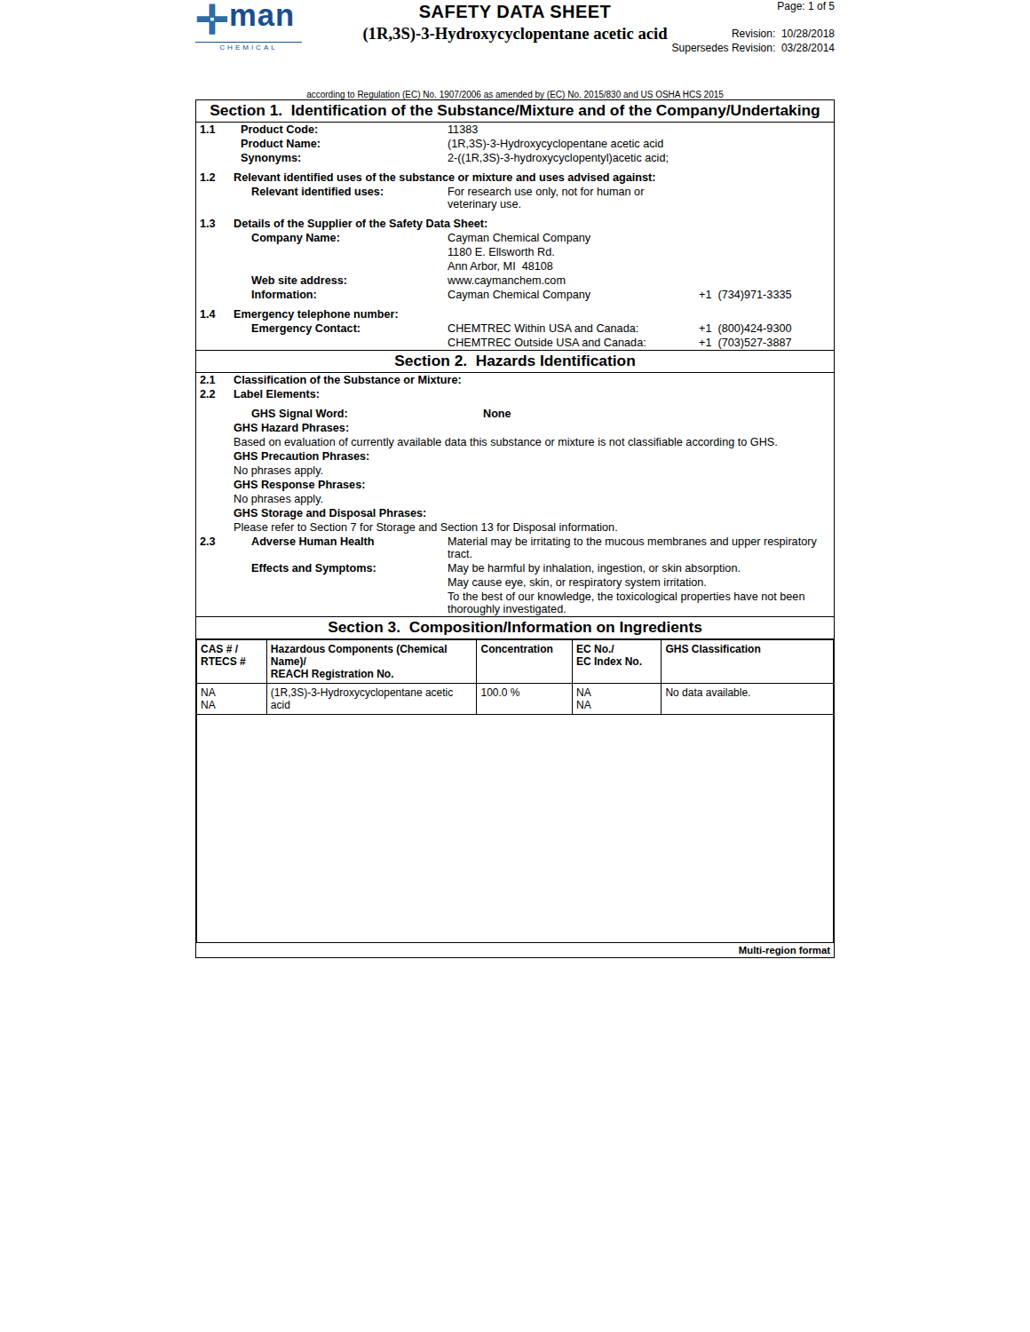✛man
CHEMICAL
Page: 1 of 5
SAFETY DATA SHEET
(1R,3S)-3-Hydroxycyclopentane acetic acid
Revision: 10/28/2018
Supersedes Revision: 03/28/2014
according to Regulation (EC) No. 1907/2006 as amended by (EC) No. 2015/830 and US OSHA HCS 2015
Section 1. Identification of the Substance/Mixture and of the Company/Undertaking
| 1.1 | Product Code: | 11383 | |
| | Product Name: | (1R,3S)-3-Hydroxycyclopentane acetic acid | |
| | Synonyms: | 2-((1R,3S)-3-hydroxycyclopentyl)acetic acid; | |
| 1.2 | Relevant identified uses of the substance or mixture and uses advised against: |
| | Relevant identified uses: | For research use only, not for human or veterinary use. | |
| 1.3 | Details of the Supplier of the Safety Data Sheet: |
| | Company Name: | Cayman Chemical Company | |
| | | 1180 E. Ellsworth Rd. | |
| | | Ann Arbor, MI 48108 | |
| | Web site address: | www.caymanchem.com | |
| | Information: | Cayman Chemical Company | +1 (734)971-3335 |
| 1.4 | Emergency telephone number: |
| | Emergency Contact: | CHEMTREC Within USA and Canada: | +1 (800)424-9300 |
| | | CHEMTREC Outside USA and Canada: | +1 (703)527-3887 |
Section 2. Hazards Identification
| 2.1 | Classification of the Substance or Mixture: |
| 2.2 | Label Elements: |
| | GHS Signal Word: | None | |
| | GHS Hazard Phrases: |
| | Based on evaluation of currently available data this substance or mixture is not classifiable according to GHS. |
| | GHS Precaution Phrases: |
| | No phrases apply. |
| | GHS Response Phrases: |
| | No phrases apply. |
| | GHS Storage and Disposal Phrases: |
| | Please refer to Section 7 for Storage and Section 13 for Disposal information. |
| 2.3 | Adverse Human Health | Material may be irritating to the mucous membranes and upper respiratory tract. |
| | Effects and Symptoms: | May be harmful by inhalation, ingestion, or skin absorption. |
| | | May cause eye, skin, or respiratory system irritation. |
| | | To the best of our knowledge, the toxicological properties have not been thoroughly investigated. |
Section 3. Composition/Information on Ingredients
| CAS # / RTECS # | Hazardous Components (Chemical Name)/ REACH Registration No. | Concentration | EC No./ EC Index No. | GHS Classification |
| --- | --- | --- | --- | --- |
| NA NA | (1R,3S)-3-Hydroxycyclopentane acetic acid | 100.0 % | NA NA | No data available. |
Multi-region format